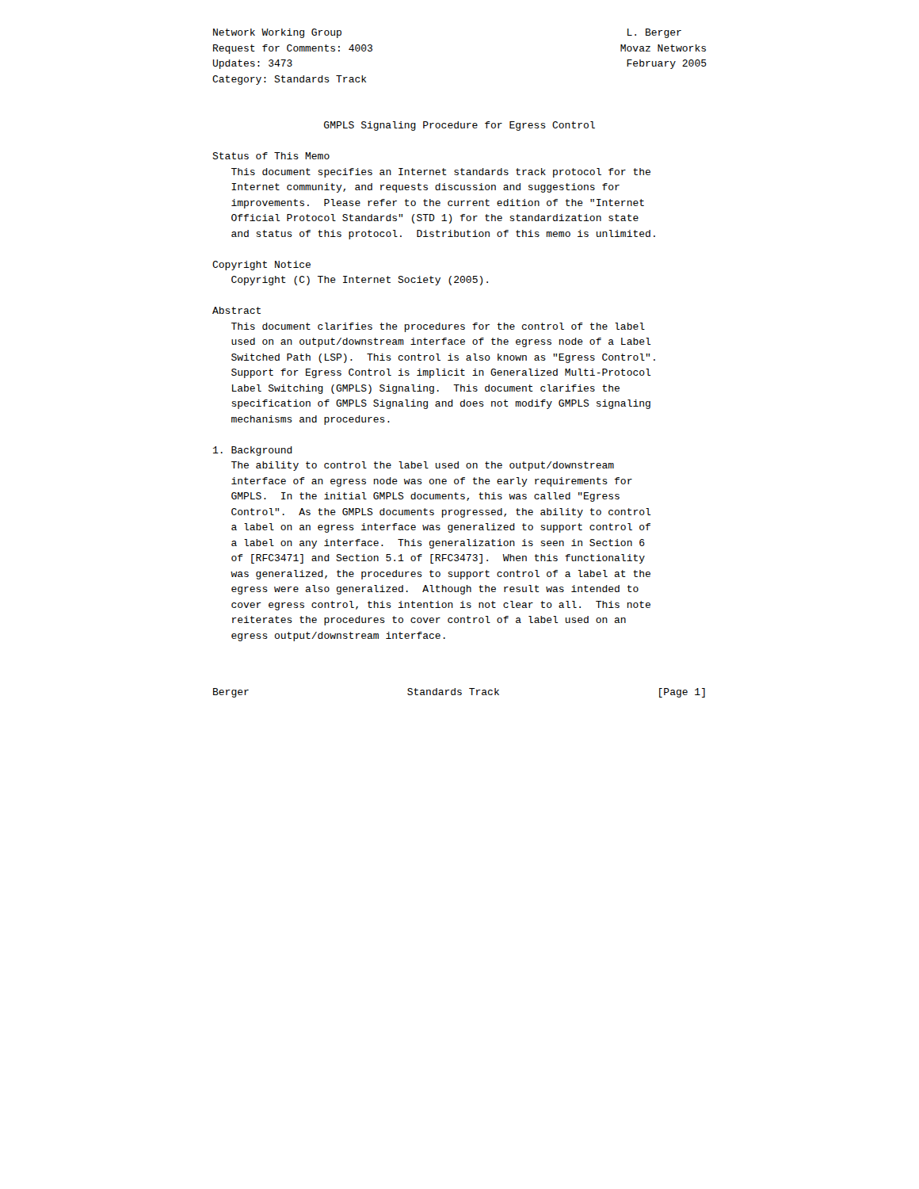Network Working Group Request for Comments: 4003 Updates: 3473 Category: Standards Track
L. Berger Movaz Networks February 2005
GMPLS Signaling Procedure for Egress Control
Status of This Memo
This document specifies an Internet standards track protocol for the
Internet community, and requests discussion and suggestions for
improvements.  Please refer to the current edition of the "Internet
Official Protocol Standards" (STD 1) for the standardization state
and status of this protocol.  Distribution of this memo is unlimited.
Copyright Notice
Copyright (C) The Internet Society (2005).
Abstract
This document clarifies the procedures for the control of the label
used on an output/downstream interface of the egress node of a Label
Switched Path (LSP).  This control is also known as "Egress Control".
Support for Egress Control is implicit in Generalized Multi-Protocol
Label Switching (GMPLS) Signaling.  This document clarifies the
specification of GMPLS Signaling and does not modify GMPLS signaling
mechanisms and procedures.
1. Background
The ability to control the label used on the output/downstream
interface of an egress node was one of the early requirements for
GMPLS.  In the initial GMPLS documents, this was called "Egress
Control".  As the GMPLS documents progressed, the ability to control
a label on an egress interface was generalized to support control of
a label on any interface.  This generalization is seen in Section 6
of [RFC3471] and Section 5.1 of [RFC3473].  When this functionality
was generalized, the procedures to support control of a label at the
egress were also generalized.  Although the result was intended to
cover egress control, this intention is not clear to all.  This note
reiterates the procedures to cover control of a label used on an
egress output/downstream interface.
Berger
Standards Track
[Page 1]